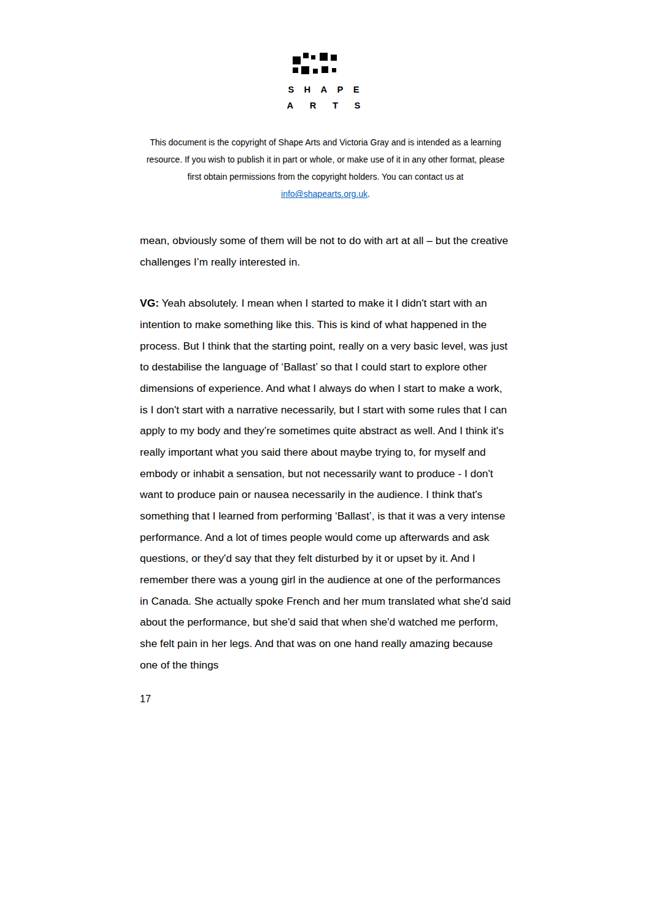S H A P E
A R T S
This document is the copyright of Shape Arts and Victoria Gray and is intended as a learning resource. If you wish to publish it in part or whole, or make use of it in any other format, please first obtain permissions from the copyright holders. You can contact us at info@shapearts.org.uk.
mean, obviously some of them will be not to do with art at all – but the creative challenges I’m really interested in.
VG: Yeah absolutely. I mean when I started to make it I didn't start with an intention to make something like this. This is kind of what happened in the process. But I think that the starting point, really on a very basic level, was just to destabilise the language of ‘Ballast’ so that I could start to explore other dimensions of experience. And what I always do when I start to make a work, is I don't start with a narrative necessarily, but I start with some rules that I can apply to my body and they’re sometimes quite abstract as well. And I think it's really important what you said there about maybe trying to, for myself and embody or inhabit a sensation, but not necessarily want to produce - I don't want to produce pain or nausea necessarily in the audience. I think that's something that I learned from performing ‘Ballast’, is that it was a very intense performance. And a lot of times people would come up afterwards and ask questions, or they'd say that they felt disturbed by it or upset by it. And I remember there was a young girl in the audience at one of the performances in Canada. She actually spoke French and her mum translated what she'd said about the performance, but she'd said that when she'd watched me perform, she felt pain in her legs. And that was on one hand really amazing because one of the things
17